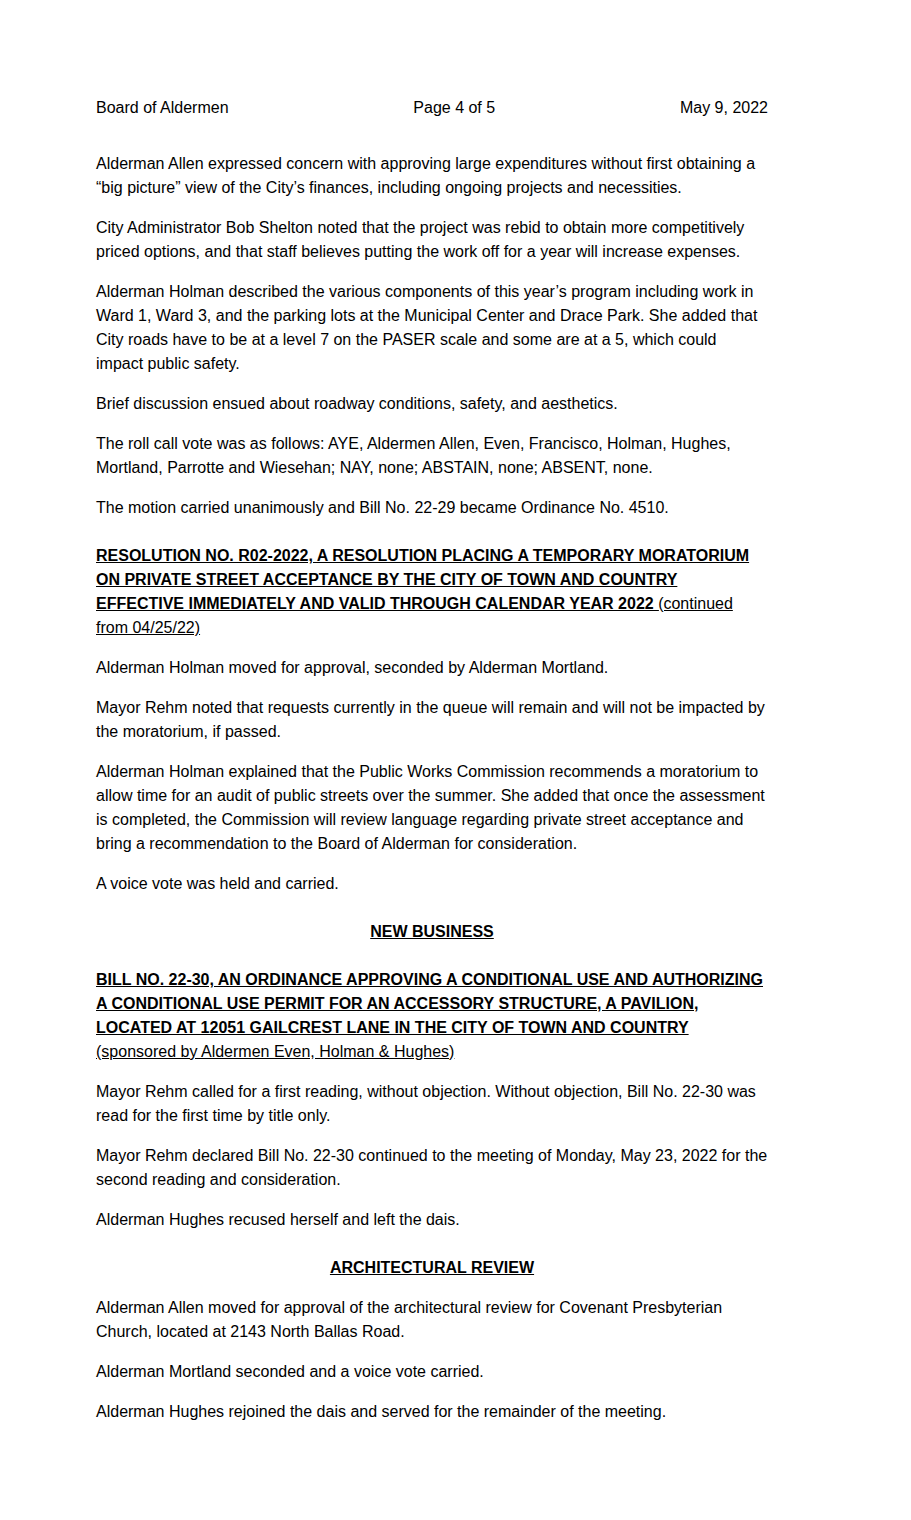Board of Aldermen
Page 4 of 5
May 9, 2022
Alderman Allen expressed concern with approving large expenditures without first obtaining a “big picture” view of the City’s finances, including ongoing projects and necessities.
City Administrator Bob Shelton noted that the project was rebid to obtain more competitively priced options, and that staff believes putting the work off for a year will increase expenses.
Alderman Holman described the various components of this year’s program including work in Ward 1, Ward 3, and the parking lots at the Municipal Center and Drace Park. She added that City roads have to be at a level 7 on the PASER scale and some are at a 5, which could impact public safety.
Brief discussion ensued about roadway conditions, safety, and aesthetics.
The roll call vote was as follows: AYE, Aldermen Allen, Even, Francisco, Holman, Hughes, Mortland, Parrotte and Wiesehan; NAY, none; ABSTAIN, none; ABSENT, none.
The motion carried unanimously and Bill No. 22-29 became Ordinance No. 4510.
RESOLUTION NO. R02-2022, A RESOLUTION PLACING A TEMPORARY MORATORIUM ON PRIVATE STREET ACCEPTANCE BY THE CITY OF TOWN AND COUNTRY EFFECTIVE IMMEDIATELY AND VALID THROUGH CALENDAR YEAR 2022 (continued from 04/25/22)
Alderman Holman moved for approval, seconded by Alderman Mortland.
Mayor Rehm noted that requests currently in the queue will remain and will not be impacted by the moratorium, if passed.
Alderman Holman explained that the Public Works Commission recommends a moratorium to allow time for an audit of public streets over the summer. She added that once the assessment is completed, the Commission will review language regarding private street acceptance and bring a recommendation to the Board of Alderman for consideration.
A voice vote was held and carried.
NEW BUSINESS
BILL NO. 22-30, AN ORDINANCE APPROVING A CONDITIONAL USE AND AUTHORIZING A CONDITIONAL USE PERMIT FOR AN ACCESSORY STRUCTURE, A PAVILION, LOCATED AT 12051 GAILCREST LANE IN THE CITY OF TOWN AND COUNTRY (sponsored by Aldermen Even, Holman & Hughes)
Mayor Rehm called for a first reading, without objection. Without objection, Bill No. 22-30 was read for the first time by title only.
Mayor Rehm declared Bill No. 22-30 continued to the meeting of Monday, May 23, 2022 for the second reading and consideration.
Alderman Hughes recused herself and left the dais.
ARCHITECTURAL REVIEW
Alderman Allen moved for approval of the architectural review for Covenant Presbyterian Church, located at 2143 North Ballas Road.
Alderman Mortland seconded and a voice vote carried.
Alderman Hughes rejoined the dais and served for the remainder of the meeting.